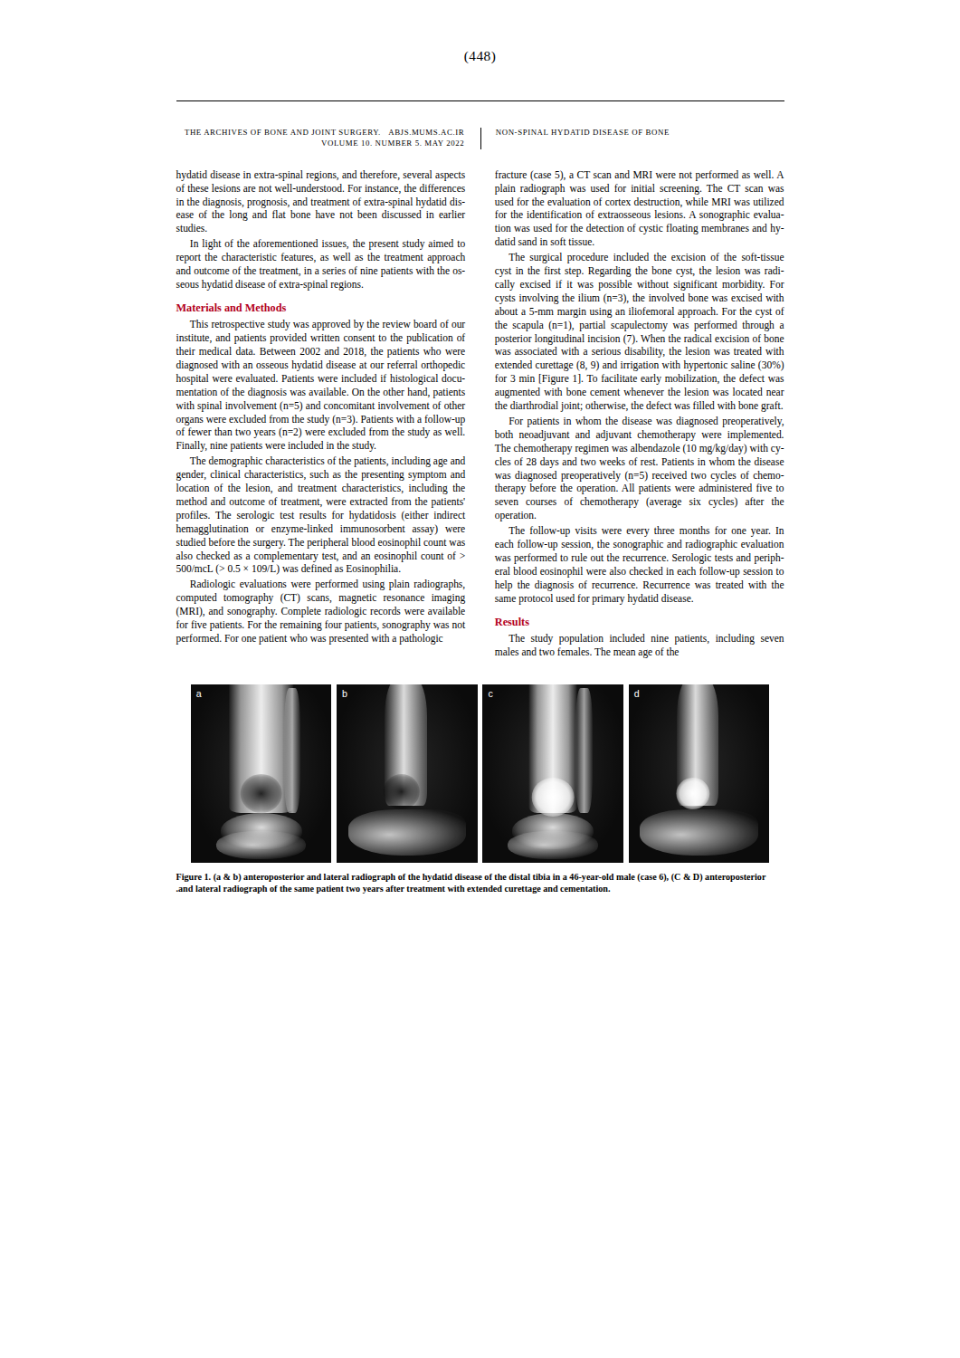(448)
THE ARCHIVES OF BONE AND JOINT SURGERY. ABJS.MUMS.AC.IR
VOLUME 10. NUMBER 5. MAY 2022
NON-SPINAL HYDATID DISEASE OF BONE
hydatid disease in extra-spinal regions, and therefore, several aspects of these lesions are not well-understood. For instance, the differences in the diagnosis, prognosis, and treatment of extra-spinal hydatid disease of the long and flat bone have not been discussed in earlier studies.
In light of the aforementioned issues, the present study aimed to report the characteristic features, as well as the treatment approach and outcome of the treatment, in a series of nine patients with the osseous hydatid disease of extra-spinal regions.
Materials and Methods
This retrospective study was approved by the review board of our institute, and patients provided written consent to the publication of their medical data. Between 2002 and 2018, the patients who were diagnosed with an osseous hydatid disease at our referral orthopedic hospital were evaluated. Patients were included if histological documentation of the diagnosis was available. On the other hand, patients with spinal involvement (n=5) and concomitant involvement of other organs were excluded from the study (n=3). Patients with a follow-up of fewer than two years (n=2) were excluded from the study as well. Finally, nine patients were included in the study.
The demographic characteristics of the patients, including age and gender, clinical characteristics, such as the presenting symptom and location of the lesion, and treatment characteristics, including the method and outcome of treatment, were extracted from the patients' profiles. The serologic test results for hydatidosis (either indirect hemagglutination or enzyme-linked immunosorbent assay) were studied before the surgery. The peripheral blood eosinophil count was also checked as a complementary test, and an eosinophil count of > 500/mcL (> 0.5 × 109/L) was defined as Eosinophilia.
Radiologic evaluations were performed using plain radiographs, computed tomography (CT) scans, magnetic resonance imaging (MRI), and sonography. Complete radiologic records were available for five patients. For the remaining four patients, sonography was not performed. For one patient who was presented with a pathologic
fracture (case 5), a CT scan and MRI were not performed as well. A plain radiograph was used for initial screening. The CT scan was used for the evaluation of cortex destruction, while MRI was utilized for the identification of extraosseous lesions. A sonographic evaluation was used for the detection of cystic floating membranes and hydatid sand in soft tissue.
The surgical procedure included the excision of the soft-tissue cyst in the first step. Regarding the bone cyst, the lesion was radically excised if it was possible without significant morbidity. For cysts involving the ilium (n=3), the involved bone was excised with about a 5-mm margin using an iliofemoral approach. For the cyst of the scapula (n=1), partial scapulectomy was performed through a posterior longitudinal incision (7). When the radical excision of bone was associated with a serious disability, the lesion was treated with extended curettage (8, 9) and irrigation with hypertonic saline (30%) for 3 min [Figure 1]. To facilitate early mobilization, the defect was augmented with bone cement whenever the lesion was located near the diarthrodial joint; otherwise, the defect was filled with bone graft.
For patients in whom the disease was diagnosed preoperatively, both neoadjuvant and adjuvant chemotherapy were implemented. The chemotherapy regimen was albendazole (10 mg/kg/day) with cycles of 28 days and two weeks of rest. Patients in whom the disease was diagnosed preoperatively (n=5) received two cycles of chemotherapy before the operation. All patients were administered five to seven courses of chemotherapy (average six cycles) after the operation.
The follow-up visits were every three months for one year. In each follow-up session, the sonographic and radiographic evaluation was performed to rule out the recurrence. Serologic tests and peripheral blood eosinophil were also checked in each follow-up session to help the diagnosis of recurrence. Recurrence was treated with the same protocol used for primary hydatid disease.
Results
The study population included nine patients, including seven males and two females. The mean age of the
a
b
c
d
Figure 1. (a & b) anteroposterior and lateral radiograph of the hydatid disease of the distal tibia in a 46-year-old male (case 6), (C & D) anteroposterior .and lateral radiograph of the same patient two years after treatment with extended curettage and cementation.